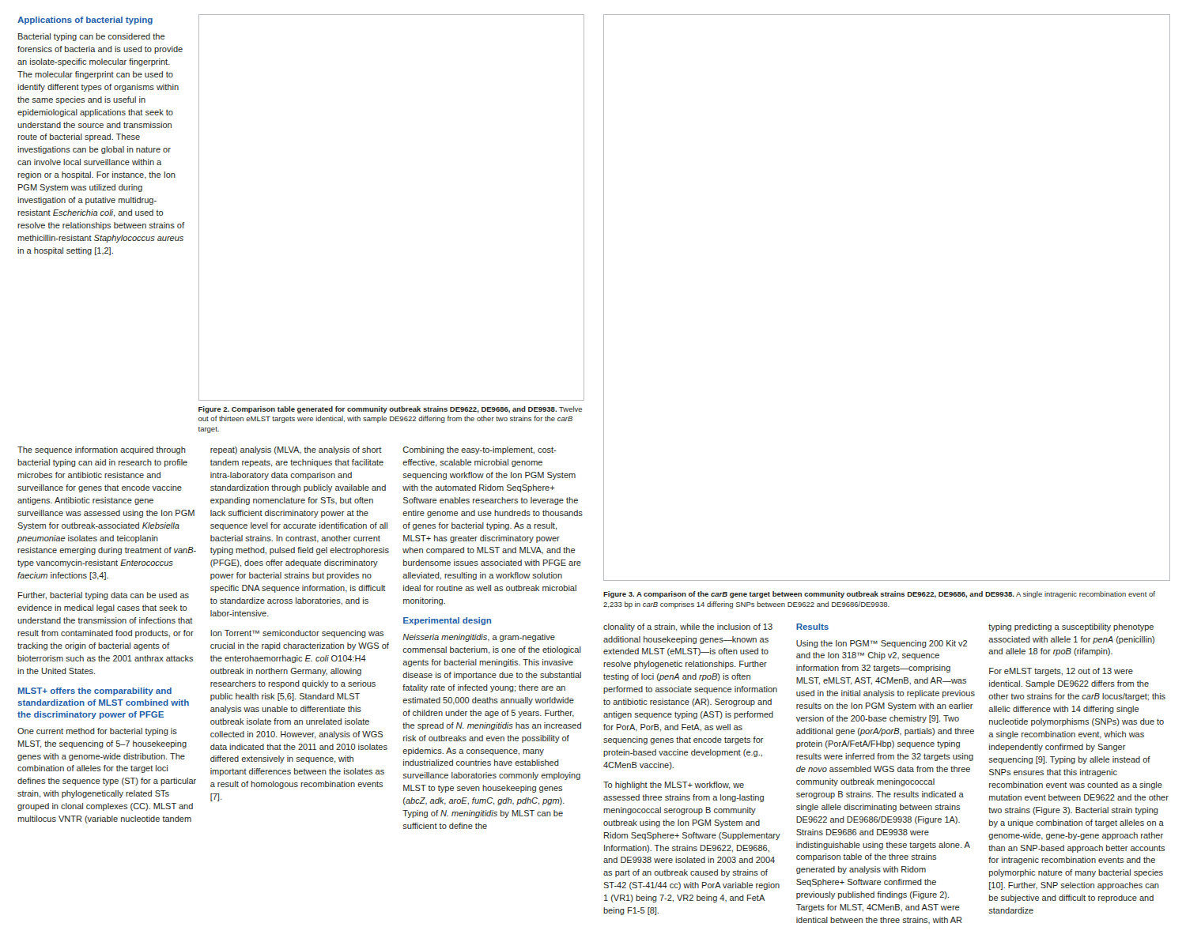Applications of bacterial typing
Bacterial typing can be considered the forensics of bacteria and is used to provide an isolate-specific molecular fingerprint. The molecular fingerprint can be used to identify different types of organisms within the same species and is useful in epidemiological applications that seek to understand the source and transmission route of bacterial spread. These investigations can be global in nature or can involve local surveillance within a region or a hospital. For instance, the Ion PGM System was utilized during investigation of a putative multidrug-resistant Escherichia coli, and used to resolve the relationships between strains of methicillin-resistant Staphylococcus aureus in a hospital setting [1,2].
Figure 2. Comparison table generated for community outbreak strains DE9622, DE9686, and DE9938. Twelve out of thirteen eMLST targets were identical, with sample DE9622 differing from the other two strains for the carB target.
The sequence information acquired through bacterial typing can aid in research to profile microbes for antibiotic resistance and surveillance for genes that encode vaccine antigens. Antibiotic resistance gene surveillance was assessed using the Ion PGM System for outbreak-associated Klebsiella pneumoniae isolates and teicoplanin resistance emerging during treatment of vanB-type vancomycin-resistant Enterococcus faecium infections [3,4].
Further, bacterial typing data can be used as evidence in medical legal cases that seek to understand the transmission of infections that result from contaminated food products, or for tracking the origin of bacterial agents of bioterrorism such as the 2001 anthrax attacks in the United States.
MLST+ offers the comparability and standardization of MLST combined with the discriminatory power of PFGE
One current method for bacterial typing is MLST, the sequencing of 5–7 housekeeping genes with a genome-wide distribution. The combination of alleles for the target loci defines the sequence type (ST) for a particular strain, with phylogenetically related STs grouped in clonal complexes (CC). MLST and multilocus VNTR (variable nucleotide tandem repeat) analysis (MLVA, the analysis of short tandem repeats, are techniques that facilitate intra-laboratory data comparison and standardization through publicly available and expanding nomenclature for STs, but often lack sufficient discriminatory power at the sequence level for accurate identification of all bacterial strains. In contrast, another current typing method, pulsed field gel electrophoresis (PFGE), does offer adequate discriminatory power for bacterial strains but provides no specific DNA sequence information, is difficult to standardize across laboratories, and is labor-intensive.
Ion Torrent™ semiconductor sequencing was crucial in the rapid characterization by WGS of the enterohaemorrhagic E. coli O104:H4 outbreak in northern Germany, allowing researchers to respond quickly to a serious public health risk [5,6]. Standard MLST analysis was unable to differentiate this outbreak isolate from an unrelated isolate collected in 2010. However, analysis of WGS data indicated that the 2011 and 2010 isolates differed extensively in sequence, with important differences between the isolates as a result of homologous recombination events [7].
Combining the easy-to-implement, cost-effective, scalable microbial genome sequencing workflow of the Ion PGM System with the automated Ridom SeqSphere+ Software enables researchers to leverage the entire genome and use hundreds to thousands of genes for bacterial typing. As a result, MLST+ has greater discriminatory power when compared to MLST and MLVA, and the burdensome issues associated with PFGE are alleviated, resulting in a workflow solution ideal for routine as well as outbreak microbial monitoring.
Experimental design
Neisseria meningitidis, a gram-negative commensal bacterium, is one of the etiological agents for bacterial meningitis. This invasive disease is of importance due to the substantial fatality rate of infected young; there are an estimated 50,000 deaths annually worldwide of children under the age of 5 years. Further, the spread of N. meningitidis has an increased risk of outbreaks and even the possibility of epidemics. As a consequence, many industrialized countries have established surveillance laboratories commonly employing MLST to type seven housekeeping genes (abcZ, adk, aroE, fumC, gdh, pdhC, pgm). Typing of N. meningitidis by MLST can be sufficient to define the
Figure 3. A comparison of the carB gene target between community outbreak strains DE9622, DE9686, and DE9938. A single intragenic recombination event of 2,233 bp in carB comprises 14 differing SNPs between DE9622 and DE9686/DE9938.
clonality of a strain, while the inclusion of 13 additional housekeeping genes—known as extended MLST (eMLST)—is often used to resolve phylogenetic relationships. Further testing of loci (penA and rpoB) is often performed to associate sequence information to antibiotic resistance (AR). Serogroup and antigen sequence typing (AST) is performed for PorA, PorB, and FetA, as well as sequencing genes that encode targets for protein-based vaccine development (e.g., 4CMenB vaccine).
To highlight the MLST+ workflow, we assessed three strains from a long-lasting meningococcal serogroup B community outbreak using the Ion PGM System and Ridom SeqSphere+ Software (Supplementary Information). The strains DE9622, DE9686, and DE9938 were isolated in 2003 and 2004 as part of an outbreak caused by strains of ST-42 (ST-41/44 cc) with PorA variable region 1 (VR1) being 7-2, VR2 being 4, and FetA being F1-5 [8].
Results
Using the Ion PGM™ Sequencing 200 Kit v2 and the Ion 318™ Chip v2, sequence information from 32 targets—comprising MLST, eMLST, AST, 4CMenB, and AR—was used in the initial analysis to replicate previous results on the Ion PGM System with an earlier version of the 200-base chemistry [9]. Two additional gene (porA/porB, partials) and three protein (PorA/FetA/FHbp) sequence typing results were inferred from the 32 targets using de novo assembled WGS data from the three community outbreak meningococcal serogroup B strains. The results indicated a single allele discriminating between strains DE9622 and DE9686/DE9938 (Figure 1A). Strains DE9686 and DE9938 were indistinguishable using these targets alone. A comparison table of the three strains generated by analysis with Ridom SeqSphere+ Software confirmed the previously published findings (Figure 2). Targets for MLST, 4CMenB, and AST were identical between the three strains, with AR
typing predicting a susceptibility phenotype associated with allele 1 for penA (penicillin) and allele 18 for rpoB (rifampin).
For eMLST targets, 12 out of 13 were identical. Sample DE9622 differs from the other two strains for the carB locus/target; this allelic difference with 14 differing single nucleotide polymorphisms (SNPs) was due to a single recombination event, which was independently confirmed by Sanger sequencing [9]. Typing by allele instead of SNPs ensures that this intragenic recombination event was counted as a single mutation event between DE9622 and the other two strains (Figure 3). Bacterial strain typing by a unique combination of target alleles on a genome-wide, gene-by-gene approach rather than an SNP-based approach better accounts for intragenic recombination events and the polymorphic nature of many bacterial species [10]. Further, SNP selection approaches can be subjective and difficult to reproduce and standardize